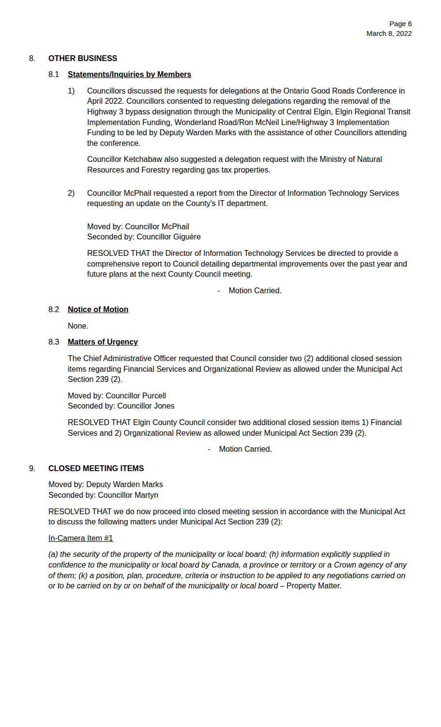Page 6
March 8, 2022
8.
OTHER BUSINESS
8.1
Statements/Inquiries by Members
1)
Councillors discussed the requests for delegations at the Ontario Good Roads Conference in April 2022. Councillors consented to requesting delegations regarding the removal of the Highway 3 bypass designation through the Municipality of Central Elgin, Elgin Regional Transit Implementation Funding, Wonderland Road/Ron McNeil Line/Highway 3 Implementation Funding to be led by Deputy Warden Marks with the assistance of other Councillors attending the conference.
Councillor Ketchabaw also suggested a delegation request with the Ministry of Natural Resources and Forestry regarding gas tax properties.
2)
Councillor McPhail requested a report from the Director of Information Technology Services requesting an update on the County's IT department.
Moved by: Councillor McPhail
Seconded by: Councillor Giguère
RESOLVED THAT the Director of Information Technology Services be directed to provide a comprehensive report to Council detailing departmental improvements over the past year and future plans at the next County Council meeting.
-Motion Carried.
8.2
Notice of Motion
None.
8.3
Matters of Urgency
The Chief Administrative Officer requested that Council consider two (2) additional closed session items regarding Financial Services and Organizational Review as allowed under the Municipal Act Section 239 (2).
Moved by: Councillor Purcell
Seconded by: Councillor Jones
RESOLVED THAT Elgin County Council consider two additional closed session items 1) Financial Services and 2) Organizational Review as allowed under Municipal Act Section 239 (2).
-Motion Carried.
9.
CLOSED MEETING ITEMS
Moved by: Deputy Warden Marks
Seconded by: Councillor Martyn
RESOLVED THAT we do now proceed into closed meeting session in accordance with the Municipal Act to discuss the following matters under Municipal Act Section 239 (2):
In-Camera Item #1
(a) the security of the property of the municipality or local board; (h) information explicitly supplied in confidence to the municipality or local board by Canada, a province or territory or a Crown agency of any of them; (k) a position, plan, procedure, criteria or instruction to be applied to any negotiations carried on or to be carried on by or on behalf of the municipality or local board – Property Matter.